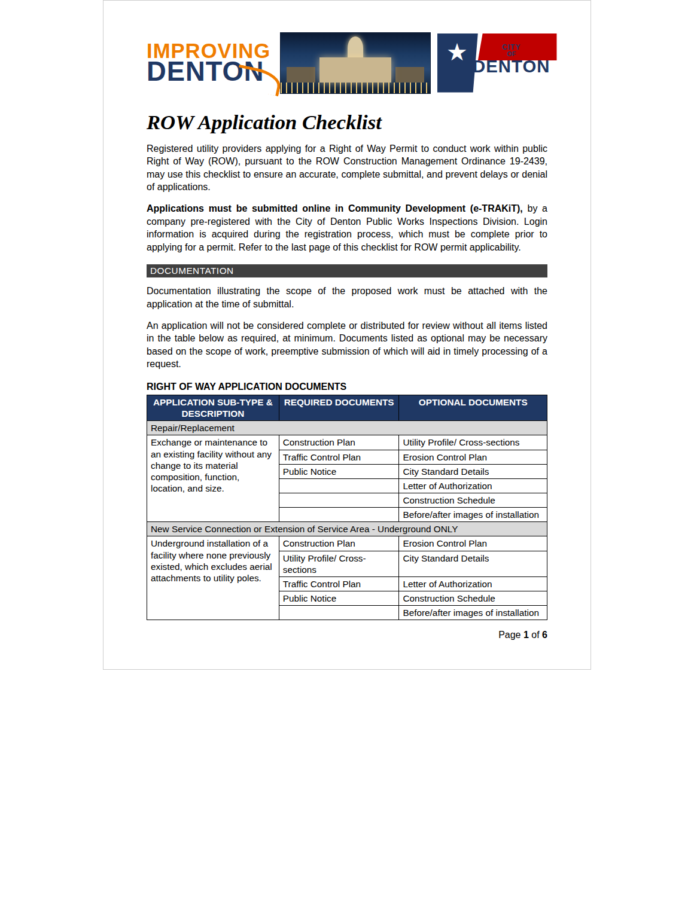IMPROVING DENTON
CITY OF DENTON
ROW Application Checklist
Registered utility providers applying for a Right of Way Permit to conduct work within public Right of Way (ROW), pursuant to the ROW Construction Management Ordinance 19-2439, may use this checklist to ensure an accurate, complete submittal, and prevent delays or denial of applications.
Applications must be submitted online in Community Development (e-TRAKiT), by a company pre-registered with the City of Denton Public Works Inspections Division. Login information is acquired during the registration process, which must be complete prior to applying for a permit. Refer to the last page of this checklist for ROW permit applicability.
DOCUMENTATION
Documentation illustrating the scope of the proposed work must be attached with the application at the time of submittal.
An application will not be considered complete or distributed for review without all items listed in the table below as required, at minimum. Documents listed as optional may be necessary based on the scope of work, preemptive submission of which will aid in timely processing of a request.
RIGHT OF WAY APPLICATION DOCUMENTS
| APPLICATION SUB-TYPE & DESCRIPTION | REQUIRED DOCUMENTS | OPTIONAL DOCUMENTS |
| --- | --- | --- |
| Repair/Replacement |
| Exchange or maintenance to an existing facility without any change to its material composition, function, location, and size. | Construction Plan | Utility Profile/ Cross-sections |
| Traffic Control Plan | Erosion Control Plan |
| Public Notice | City Standard Details |
| | Letter of Authorization |
| | Construction Schedule |
| | Before/after images of installation |
| New Service Connection or Extension of Service Area - Underground ONLY |
| Underground installation of a facility where none previously existed, which excludes aerial attachments to utility poles. | Construction Plan | Erosion Control Plan |
| Utility Profile/ Cross-sections | City Standard Details |
| Traffic Control Plan | Letter of Authorization |
| Public Notice | Construction Schedule |
| | Before/after images of installation |
Page 1 of 6